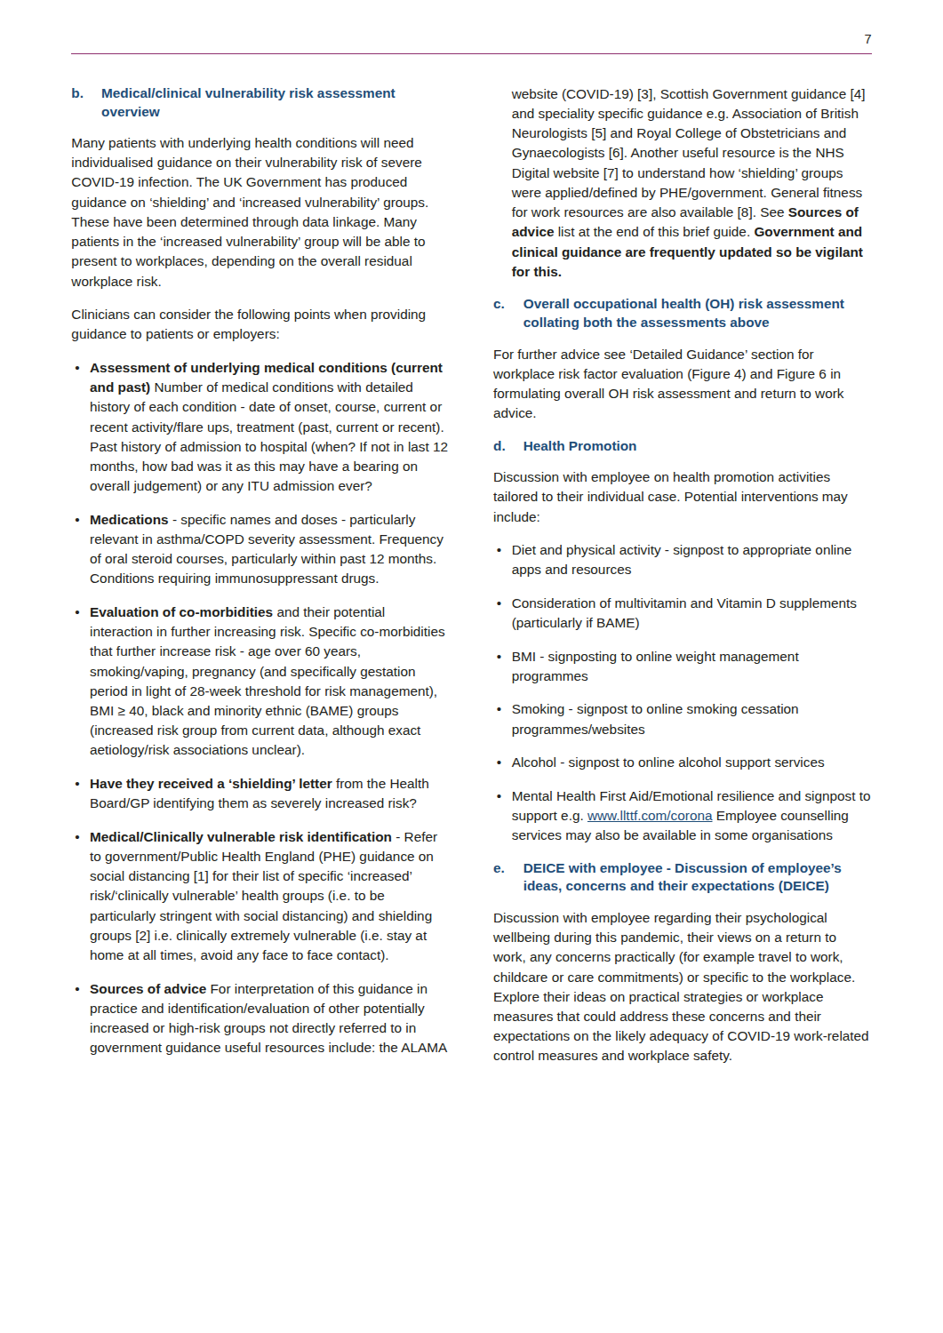7
b. Medical/clinical vulnerability risk assessment overview
Many patients with underlying health conditions will need individualised guidance on their vulnerability risk of severe COVID-19 infection. The UK Government has produced guidance on ‘shielding’ and ‘increased vulnerability’ groups. These have been determined through data linkage. Many patients in the ‘increased vulnerability’ group will be able to present to workplaces, depending on the overall residual workplace risk.
Clinicians can consider the following points when providing guidance to patients or employers:
Assessment of underlying medical conditions (current and past) Number of medical conditions with detailed history of each condition - date of onset, course, current or recent activity/flare ups, treatment (past, current or recent). Past history of admission to hospital (when? If not in last 12 months, how bad was it as this may have a bearing on overall judgement) or any ITU admission ever?
Medications - specific names and doses - particularly relevant in asthma/COPD severity assessment. Frequency of oral steroid courses, particularly within past 12 months. Conditions requiring immunosuppressant drugs.
Evaluation of co-morbidities and their potential interaction in further increasing risk. Specific co-morbidities that further increase risk - age over 60 years, smoking/vaping, pregnancy (and specifically gestation period in light of 28-week threshold for risk management), BMI ≥ 40, black and minority ethnic (BAME) groups (increased risk group from current data, although exact aetiology/risk associations unclear).
Have they received a ‘shielding’ letter from the Health Board/GP identifying them as severely increased risk?
Medical/Clinically vulnerable risk identification - Refer to government/Public Health England (PHE) guidance on social distancing [1] for their list of specific ‘increased’ risk/‘clinically vulnerable’ health groups (i.e. to be particularly stringent with social distancing) and shielding groups [2] i.e. clinically extremely vulnerable (i.e. stay at home at all times, avoid any face to face contact).
Sources of advice For interpretation of this guidance in practice and identification/evaluation of other potentially increased or high-risk groups not directly referred to in government guidance useful resources include: the ALAMA website (COVID-19) [3], Scottish Government guidance [4] and speciality specific guidance e.g. Association of British Neurologists [5] and Royal College of Obstetricians and Gynaecologists [6]. Another useful resource is the NHS Digital website [7] to understand how ‘shielding’ groups were applied/defined by PHE/government. General fitness for work resources are also available [8]. See Sources of advice list at the end of this brief guide. Government and clinical guidance are frequently updated so be vigilant for this.
c. Overall occupational health (OH) risk assessment collating both the assessments above
For further advice see ‘Detailed Guidance’ section for workplace risk factor evaluation (Figure 4) and Figure 6 in formulating overall OH risk assessment and return to work advice.
d. Health Promotion
Discussion with employee on health promotion activities tailored to their individual case. Potential interventions may include:
Diet and physical activity - signpost to appropriate online apps and resources
Consideration of multivitamin and Vitamin D supplements (particularly if BAME)
BMI - signposting to online weight management programmes
Smoking - signpost to online smoking cessation programmes/websites
Alcohol - signpost to online alcohol support services
Mental Health First Aid/Emotional resilience and signpost to support e.g. www.llttf.com/corona Employee counselling services may also be available in some organisations
e. DEICE with employee - Discussion of employee’s ideas, concerns and their expectations (DEICE)
Discussion with employee regarding their psychological wellbeing during this pandemic, their views on a return to work, any concerns practically (for example travel to work, childcare or care commitments) or specific to the workplace. Explore their ideas on practical strategies or workplace measures that could address these concerns and their expectations on the likely adequacy of COVID-19 work-related control measures and workplace safety.